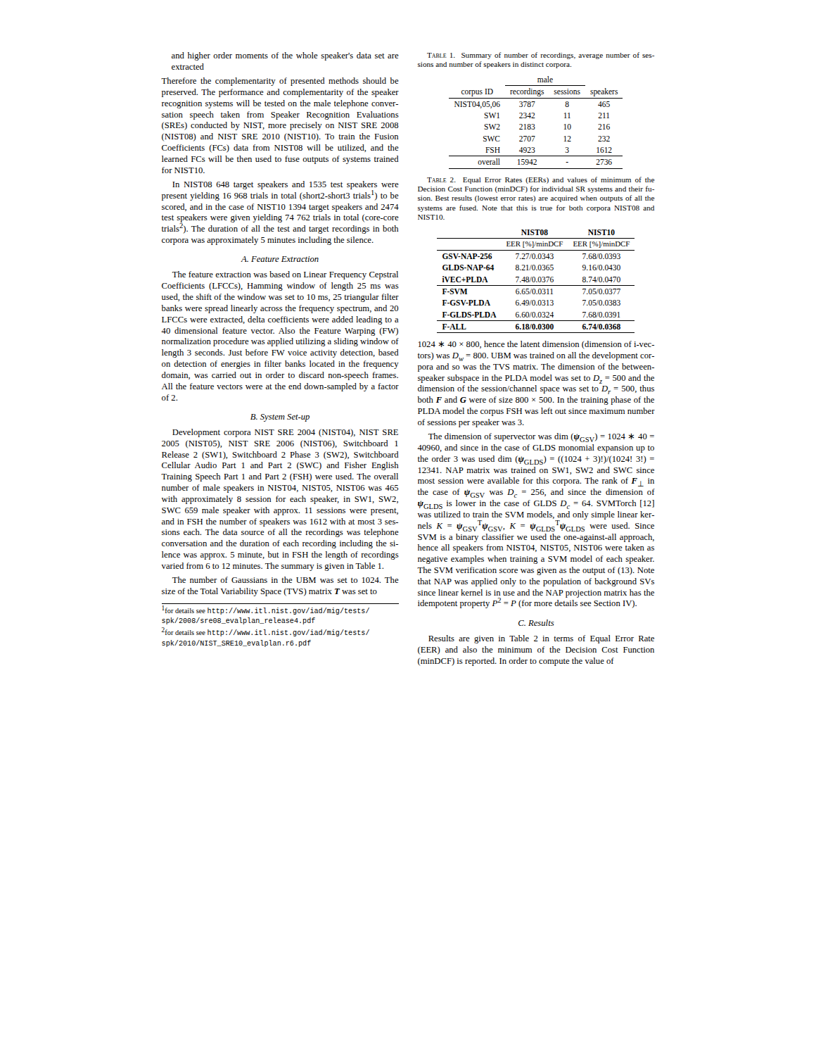and higher order moments of the whole speaker's data set are extracted
Therefore the complementarity of presented methods should be preserved. The performance and complementarity of the speaker recognition systems will be tested on the male telephone conversation speech taken from Speaker Recognition Evaluations (SREs) conducted by NIST, more precisely on NIST SRE 2008 (NIST08) and NIST SRE 2010 (NIST10). To train the Fusion Coefficients (FCs) data from NIST08 will be utilized, and the learned FCs will be then used to fuse outputs of systems trained for NIST10.
In NIST08 648 target speakers and 1535 test speakers were present yielding 16 968 trials in total (short2-short3 trials1) to be scored, and in the case of NIST10 1394 target speakers and 2474 test speakers were given yielding 74 762 trials in total (core-core trials2). The duration of all the test and target recordings in both corpora was approximately 5 minutes including the silence.
A. Feature Extraction
The feature extraction was based on Linear Frequency Cepstral Coefficients (LFCCs), Hamming window of length 25 ms was used, the shift of the window was set to 10 ms, 25 triangular filter banks were spread linearly across the frequency spectrum, and 20 LFCCs were extracted, delta coefficients were added leading to a 40 dimensional feature vector. Also the Feature Warping (FW) normalization procedure was applied utilizing a sliding window of length 3 seconds. Just before FW voice activity detection, based on detection of energies in filter banks located in the frequency domain, was carried out in order to discard non-speech frames. All the feature vectors were at the end down-sampled by a factor of 2.
B. System Set-up
Development corpora NIST SRE 2004 (NIST04), NIST SRE 2005 (NIST05), NIST SRE 2006 (NIST06), Switchboard 1 Release 2 (SW1), Switchboard 2 Phase 3 (SW2), Switchboard Cellular Audio Part 1 and Part 2 (SWC) and Fisher English Training Speech Part 1 and Part 2 (FSH) were used. The overall number of male speakers in NIST04, NIST05, NIST06 was 465 with approximately 8 session for each speaker, in SW1, SW2, SWC 659 male speaker with approx. 11 sessions were present, and in FSH the number of speakers was 1612 with at most 3 sessions each. The data source of all the recordings was telephone conversation and the duration of each recording including the silence was approx. 5 minute, but in FSH the length of recordings varied from 6 to 12 minutes. The summary is given in Table 1.
The number of Gaussians in the UBM was set to 1024. The size of the Total Variability Space (TVS) matrix T was set to
1for details see http://www.itl.nist.gov/iad/mig/tests/
spk/2008/sre08_evalplan_release4.pdf
2for details see http://www.itl.nist.gov/iad/mig/tests/
spk/2010/NIST_SRE10_evalplan.r6.pdf
Table 1. Summary of number of recordings, average number of sessions and number of speakers in distinct corpora.
| | male | |
| corpus ID | recordings | sessions | speakers |
| NIST04,05,06 | 3787 | 8 | 465 |
| SW1 | 2342 | 11 | 211 |
| SW2 | 2183 | 10 | 216 |
| SWC | 2707 | 12 | 232 |
| FSH | 4923 | 3 | 1612 |
| overall | 15942 | - | 2736 |
Table 2. Equal Error Rates (EERs) and values of minimum of the Decision Cost Function (minDCF) for individual SR systems and their fusion. Best results (lowest error rates) are acquired when outputs of all the systems are fused. Note that this is true for both corpora NIST08 and NIST10.
| | NIST08 | NIST10 |
| | EER [%]/minDCF | EER [%]/minDCF |
| GSV-NAP-256 | 7.27/0.0343 | 7.68/0.0393 |
| GLDS-NAP-64 | 8.21/0.0365 | 9.16/0.0430 |
| iVEC+PLDA | 7.48/0.0376 | 8.74/0.0470 |
| F-SVM | 6.65/0.0311 | 7.05/0.0377 |
| F-GSV-PLDA | 6.49/0.0313 | 7.05/0.0383 |
| F-GLDS-PLDA | 6.60/0.0324 | 7.68/0.0391 |
| F-ALL | 6.18/0.0300 | 6.74/0.0368 |
1024 ∗ 40 × 800, hence the latent dimension (dimension of i-vectors) was Dw = 800. UBM was trained on all the development corpora and so was the TVS matrix. The dimension of the between-speaker subspace in the PLDA model was set to Dz = 500 and the dimension of the session/channel space was set to Dr = 500, thus both F and G were of size 800 × 500. In the training phase of the PLDA model the corpus FSH was left out since maximum number of sessions per speaker was 3.
The dimension of supervector was dim (ψGSV) = 1024 ∗ 40 = 40960, and since in the case of GLDS monomial expansion up to the order 3 was used dim (ψGLDS) = ((1024 + 3)!)/(1024! 3!) = 12341. NAP matrix was trained on SW1, SW2 and SWC since most session were available for this corpora. The rank of F⊥ in the case of ψGSV was Dc = 256, and since the dimension of ψGLDS is lower in the case of GLDS Dc = 64. SVMTorch [12] was utilized to train the SVM models, and only simple linear kernels K = ψGSVTψGSV, K = ψGLDSTψGLDS were used. Since SVM is a binary classifier we used the one-against-all approach, hence all speakers from NIST04, NIST05, NIST06 were taken as negative examples when training a SVM model of each speaker. The SVM verification score was given as the output of (13). Note that NAP was applied only to the population of background SVs since linear kernel is in use and the NAP projection matrix has the idempotent property P2 = P (for more details see Section IV).
C. Results
Results are given in Table 2 in terms of Equal Error Rate (EER) and also the minimum of the Decision Cost Function (minDCF) is reported. In order to compute the value of